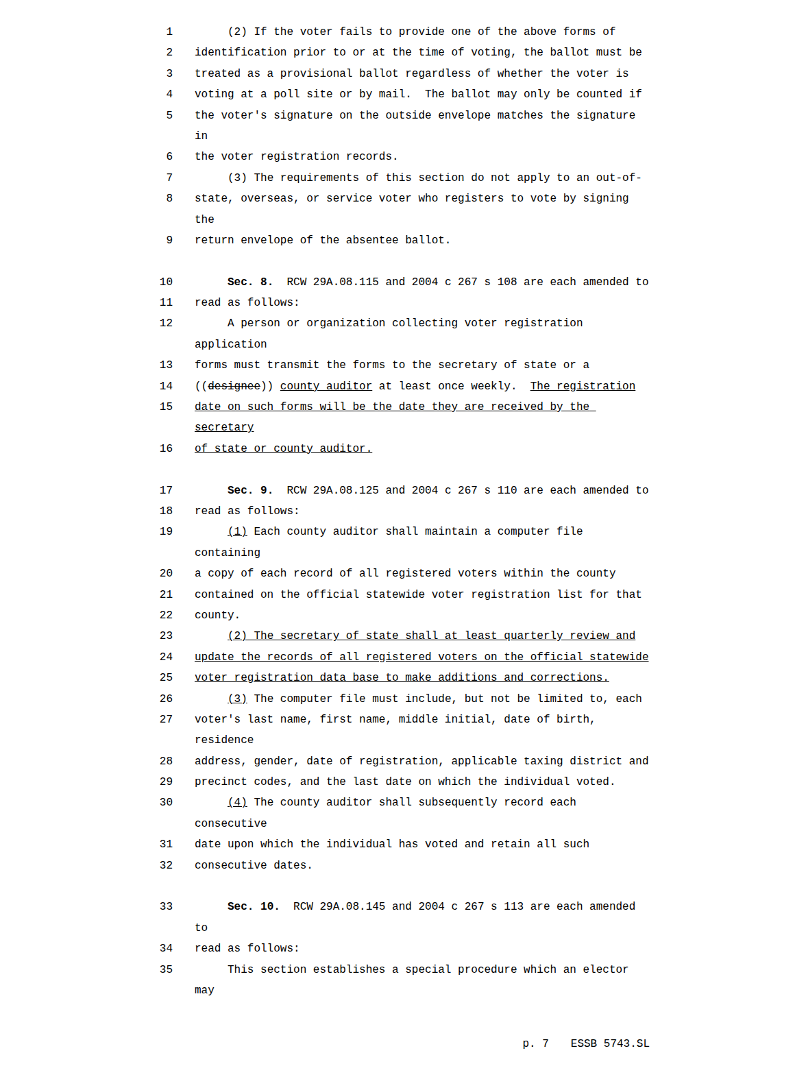(2) If the voter fails to provide one of the above forms of
identification prior to or at the time of voting, the ballot must be
treated as a provisional ballot regardless of whether the voter is
voting at a poll site or by mail. The ballot may only be counted if
the voter's signature on the outside envelope matches the signature in
the voter registration records.
(3) The requirements of this section do not apply to an out-of-
state, overseas, or service voter who registers to vote by signing the
return envelope of the absentee ballot.
Sec. 8. RCW 29A.08.115 and 2004 c 267 s 108 are each amended to
read as follows:
A person or organization collecting voter registration application
forms must transmit the forms to the secretary of state or a
((designee)) county auditor at least once weekly. The registration
date on such forms will be the date they are received by the secretary
of state or county auditor.
Sec. 9. RCW 29A.08.125 and 2004 c 267 s 110 are each amended to
read as follows:
(1) Each county auditor shall maintain a computer file containing
a copy of each record of all registered voters within the county
contained on the official statewide voter registration list for that
county.
(2) The secretary of state shall at least quarterly review and
update the records of all registered voters on the official statewide
voter registration data base to make additions and corrections.
(3) The computer file must include, but not be limited to, each
voter's last name, first name, middle initial, date of birth, residence
address, gender, date of registration, applicable taxing district and
precinct codes, and the last date on which the individual voted.
(4) The county auditor shall subsequently record each consecutive
date upon which the individual has voted and retain all such
consecutive dates.
Sec. 10. RCW 29A.08.145 and 2004 c 267 s 113 are each amended to
read as follows:
This section establishes a special procedure which an elector may
p. 7 ESSB 5743.SL